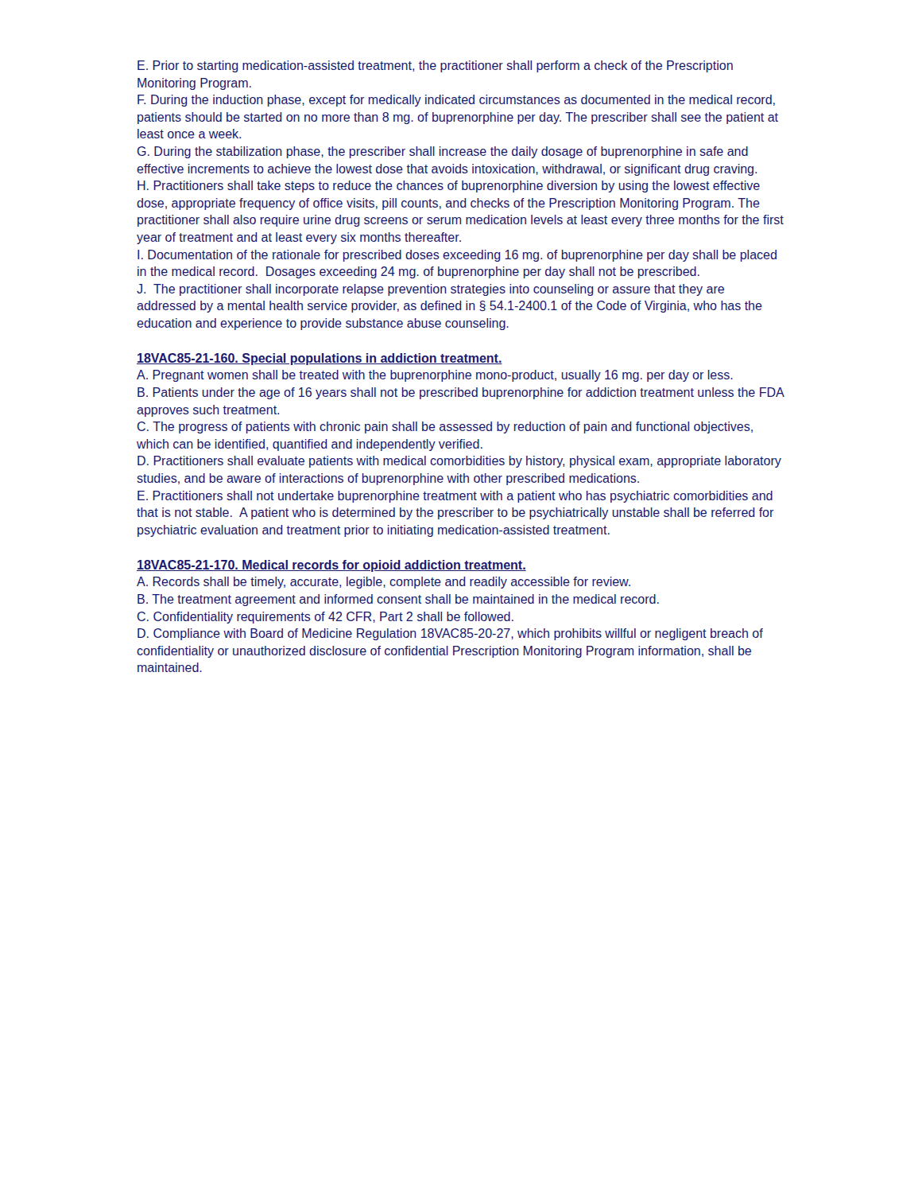E. Prior to starting medication-assisted treatment, the practitioner shall perform a check of the Prescription Monitoring Program.
F. During the induction phase, except for medically indicated circumstances as documented in the medical record, patients should be started on no more than 8 mg. of buprenorphine per day. The prescriber shall see the patient at least once a week.
G. During the stabilization phase, the prescriber shall increase the daily dosage of buprenorphine in safe and effective increments to achieve the lowest dose that avoids intoxication, withdrawal, or significant drug craving.
H. Practitioners shall take steps to reduce the chances of buprenorphine diversion by using the lowest effective dose, appropriate frequency of office visits, pill counts, and checks of the Prescription Monitoring Program. The practitioner shall also require urine drug screens or serum medication levels at least every three months for the first year of treatment and at least every six months thereafter.
I. Documentation of the rationale for prescribed doses exceeding 16 mg. of buprenorphine per day shall be placed in the medical record. Dosages exceeding 24 mg. of buprenorphine per day shall not be prescribed.
J. The practitioner shall incorporate relapse prevention strategies into counseling or assure that they are addressed by a mental health service provider, as defined in § 54.1-2400.1 of the Code of Virginia, who has the education and experience to provide substance abuse counseling.
18VAC85-21-160. Special populations in addiction treatment.
A. Pregnant women shall be treated with the buprenorphine mono-product, usually 16 mg. per day or less.
B. Patients under the age of 16 years shall not be prescribed buprenorphine for addiction treatment unless the FDA approves such treatment.
C. The progress of patients with chronic pain shall be assessed by reduction of pain and functional objectives, which can be identified, quantified and independently verified.
D. Practitioners shall evaluate patients with medical comorbidities by history, physical exam, appropriate laboratory studies, and be aware of interactions of buprenorphine with other prescribed medications.
E. Practitioners shall not undertake buprenorphine treatment with a patient who has psychiatric comorbidities and that is not stable. A patient who is determined by the prescriber to be psychiatrically unstable shall be referred for psychiatric evaluation and treatment prior to initiating medication-assisted treatment.
18VAC85-21-170. Medical records for opioid addiction treatment.
A. Records shall be timely, accurate, legible, complete and readily accessible for review.
B. The treatment agreement and informed consent shall be maintained in the medical record.
C. Confidentiality requirements of 42 CFR, Part 2 shall be followed.
D. Compliance with Board of Medicine Regulation 18VAC85-20-27, which prohibits willful or negligent breach of confidentiality or unauthorized disclosure of confidential Prescription Monitoring Program information, shall be maintained.